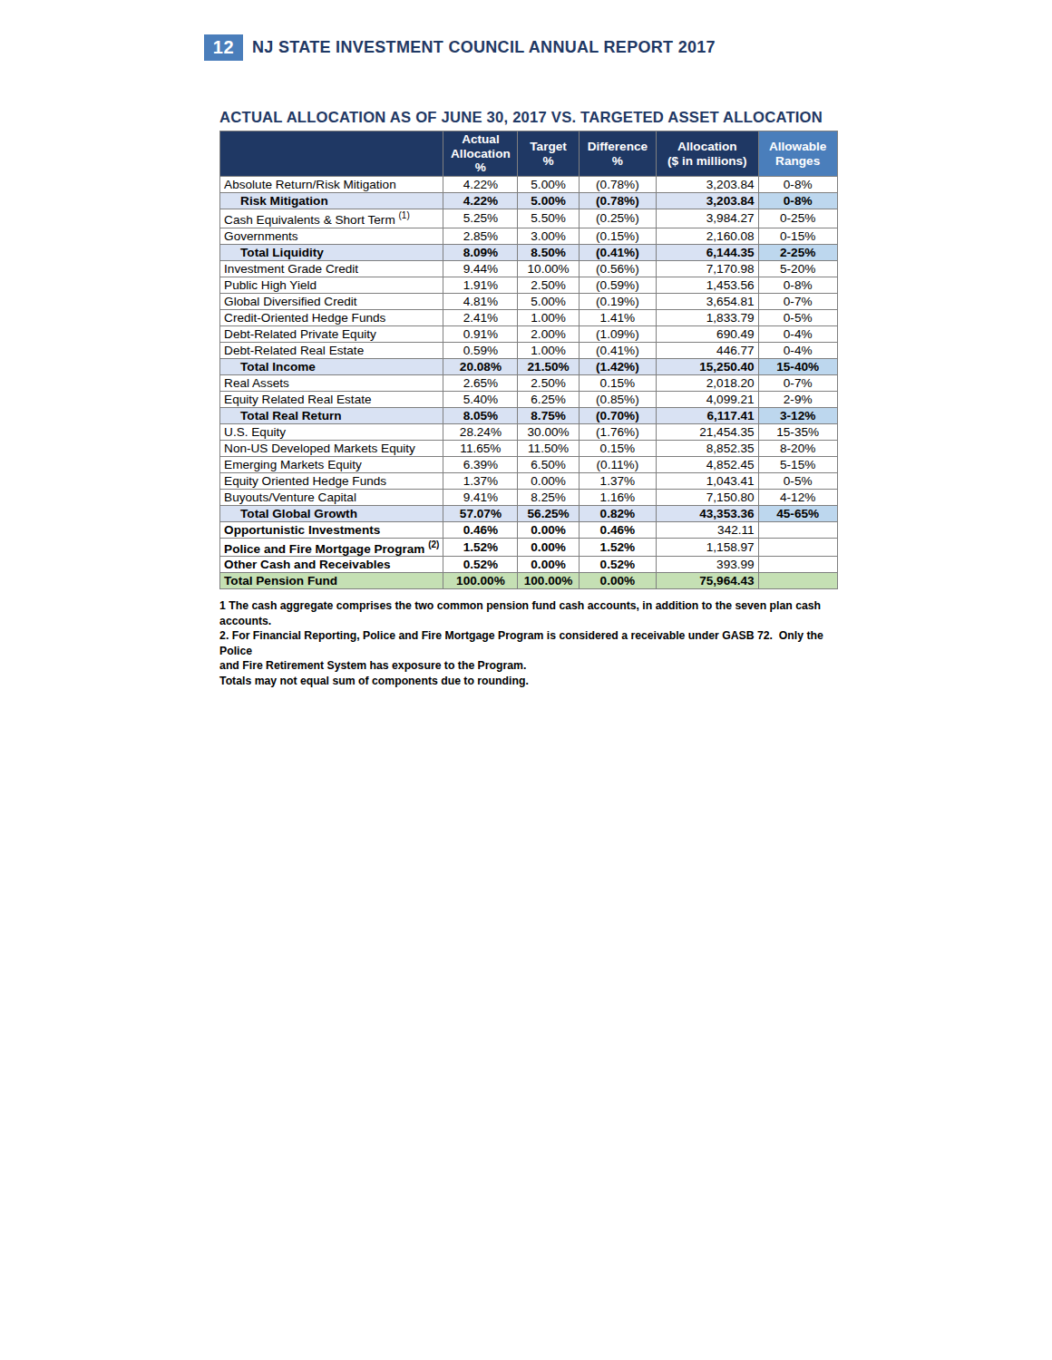12
NJ STATE INVESTMENT COUNCIL ANNUAL REPORT 2017
ACTUAL ALLOCATION AS OF JUNE 30, 2017 VS. TARGETED ASSET ALLOCATION
| | Actual Allocation % | Target % | Difference % | Allocation ($ in millions) | Allowable Ranges |
| --- | --- | --- | --- | --- | --- |
| Absolute Return/Risk Mitigation | 4.22% | 5.00% | (0.78%) | 3,203.84 | 0-8% |
| Risk Mitigation | 4.22% | 5.00% | (0.78%) | 3,203.84 | 0-8% |
| Cash Equivalents & Short Term (1) | 5.25% | 5.50% | (0.25%) | 3,984.27 | 0-25% |
| Governments | 2.85% | 3.00% | (0.15%) | 2,160.08 | 0-15% |
| Total Liquidity | 8.09% | 8.50% | (0.41%) | 6,144.35 | 2-25% |
| Investment Grade Credit | 9.44% | 10.00% | (0.56%) | 7,170.98 | 5-20% |
| Public High Yield | 1.91% | 2.50% | (0.59%) | 1,453.56 | 0-8% |
| Global Diversified Credit | 4.81% | 5.00% | (0.19%) | 3,654.81 | 0-7% |
| Credit-Oriented Hedge Funds | 2.41% | 1.00% | 1.41% | 1,833.79 | 0-5% |
| Debt-Related Private Equity | 0.91% | 2.00% | (1.09%) | 690.49 | 0-4% |
| Debt-Related Real Estate | 0.59% | 1.00% | (0.41%) | 446.77 | 0-4% |
| Total Income | 20.08% | 21.50% | (1.42%) | 15,250.40 | 15-40% |
| Real Assets | 2.65% | 2.50% | 0.15% | 2,018.20 | 0-7% |
| Equity Related Real Estate | 5.40% | 6.25% | (0.85%) | 4,099.21 | 2-9% |
| Total Real Return | 8.05% | 8.75% | (0.70%) | 6,117.41 | 3-12% |
| U.S. Equity | 28.24% | 30.00% | (1.76%) | 21,454.35 | 15-35% |
| Non-US Developed Markets Equity | 11.65% | 11.50% | 0.15% | 8,852.35 | 8-20% |
| Emerging Markets Equity | 6.39% | 6.50% | (0.11%) | 4,852.45 | 5-15% |
| Equity Oriented Hedge Funds | 1.37% | 0.00% | 1.37% | 1,043.41 | 0-5% |
| Buyouts/Venture Capital | 9.41% | 8.25% | 1.16% | 7,150.80 | 4-12% |
| Total Global Growth | 57.07% | 56.25% | 0.82% | 43,353.36 | 45-65% |
| Opportunistic Investments | 0.46% | 0.00% | 0.46% | 342.11 | |
| Police and Fire Mortgage Program (2) | 1.52% | 0.00% | 1.52% | 1,158.97 | |
| Other Cash and Receivables | 0.52% | 0.00% | 0.52% | 393.99 | |
| Total Pension Fund | 100.00% | 100.00% | 0.00% | 75,964.43 | |
1 The cash aggregate comprises the two common pension fund cash accounts, in addition to the seven plan cash accounts.
2. For Financial Reporting, Police and Fire Mortgage Program is considered a receivable under GASB 72. Only the Police
and Fire Retirement System has exposure to the Program.
Totals may not equal sum of components due to rounding.